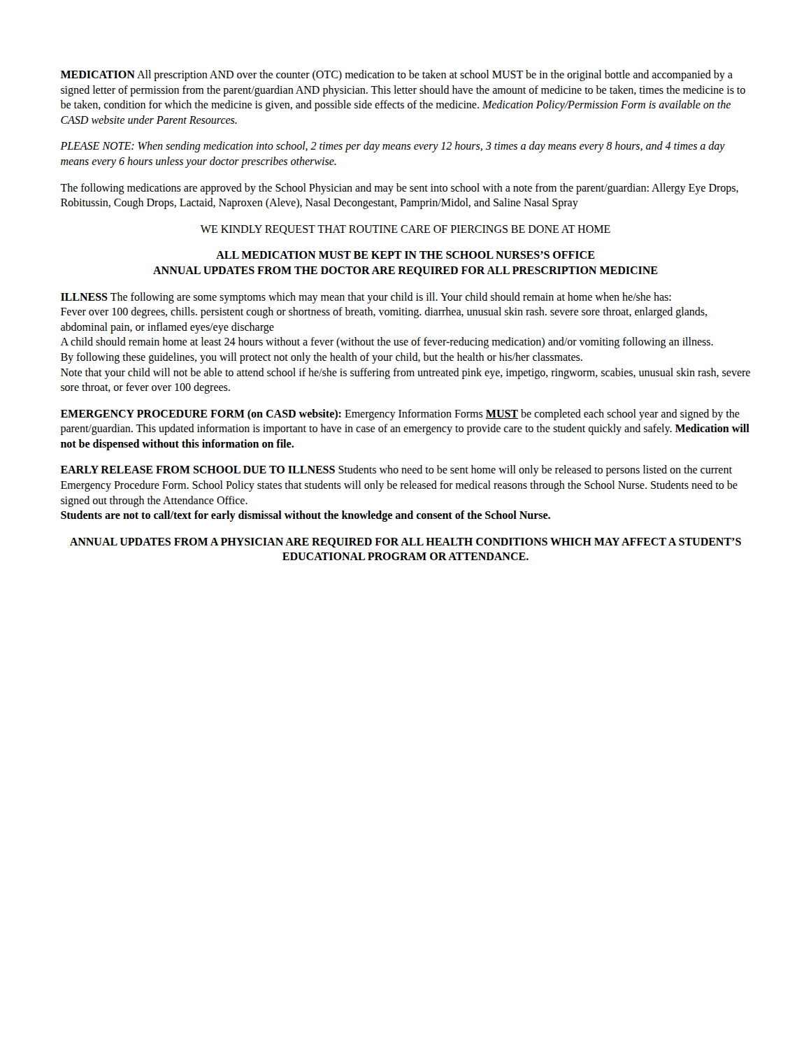MEDICATION All prescription AND over the counter (OTC) medication to be taken at school MUST be in the original bottle and accompanied by a signed letter of permission from the parent/guardian AND physician. This letter should have the amount of medicine to be taken, times the medicine is to be taken, condition for which the medicine is given, and possible side effects of the medicine. Medication Policy/Permission Form is available on the CASD website under Parent Resources.
PLEASE NOTE: When sending medication into school, 2 times per day means every 12 hours, 3 times a day means every 8 hours, and 4 times a day means every 6 hours unless your doctor prescribes otherwise.
The following medications are approved by the School Physician and may be sent into school with a note from the parent/guardian: Allergy Eye Drops, Robitussin, Cough Drops, Lactaid, Naproxen (Aleve), Nasal Decongestant, Pamprin/Midol, and Saline Nasal Spray
WE KINDLY REQUEST THAT ROUTINE CARE OF PIERCINGS BE DONE AT HOME
ALL MEDICATION MUST BE KEPT IN THE SCHOOL NURSES’S OFFICE
ANNUAL UPDATES FROM THE DOCTOR ARE REQUIRED FOR ALL PRESCRIPTION MEDICINE
ILLNESS The following are some symptoms which may mean that your child is ill. Your child should remain at home when he/she has:
Fever over 100 degrees, chills. persistent cough or shortness of breath, vomiting. diarrhea, unusual skin rash. severe sore throat, enlarged glands, abdominal pain, or inflamed eyes/eye discharge
A child should remain home at least 24 hours without a fever (without the use of fever-reducing medication) and/or vomiting following an illness.
By following these guidelines, you will protect not only the health of your child, but the health or his/her classmates.
Note that your child will not be able to attend school if he/she is suffering from untreated pink eye, impetigo, ringworm, scabies, unusual skin rash, severe sore throat, or fever over 100 degrees.
EMERGENCY PROCEDURE FORM (on CASD website): Emergency Information Forms MUST be completed each school year and signed by the parent/guardian. This updated information is important to have in case of an emergency to provide care to the student quickly and safely. Medication will not be dispensed without this information on file.
EARLY RELEASE FROM SCHOOL DUE TO ILLNESS Students who need to be sent home will only be released to persons listed on the current Emergency Procedure Form. School Policy states that students will only be released for medical reasons through the School Nurse. Students need to be signed out through the Attendance Office.
Students are not to call/text for early dismissal without the knowledge and consent of the School Nurse.
ANNUAL UPDATES FROM A PHYSICIAN ARE REQUIRED FOR ALL HEALTH CONDITIONS WHICH MAY AFFECT A STUDENT’S EDUCATIONAL PROGRAM OR ATTENDANCE.